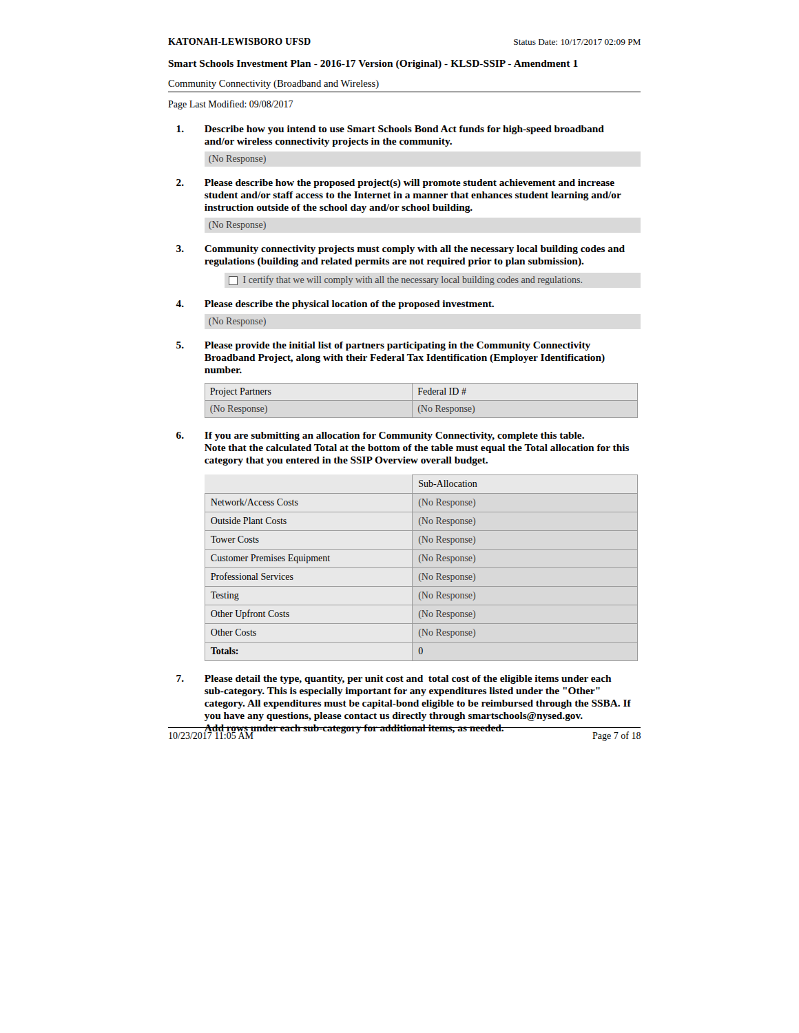KATONAH-LEWISBORO UFSD
Status Date: 10/17/2017 02:09 PM
Smart Schools Investment Plan - 2016-17 Version (Original) - KLSD-SSIP - Amendment 1
Community Connectivity (Broadband and Wireless)
Page Last Modified: 09/08/2017
1.
Describe how you intend to use Smart Schools Bond Act funds for high-speed broadband and/or wireless connectivity projects in the community.
(No Response)
2.
Please describe how the proposed project(s) will promote student achievement and increase student and/or staff access to the Internet in a manner that enhances student learning and/or instruction outside of the school day and/or school building.
(No Response)
3.
Community connectivity projects must comply with all the necessary local building codes and regulations (building and related permits are not required prior to plan submission).
I certify that we will comply with all the necessary local building codes and regulations.
4.
Please describe the physical location of the proposed investment.
(No Response)
5.
Please provide the initial list of partners participating in the Community Connectivity Broadband Project, along with their Federal Tax Identification (Employer Identification) number.
| Project Partners | Federal ID # |
| --- | --- |
| (No Response) | (No Response) |
6.
If you are submitting an allocation for Community Connectivity, complete this table.
Note that the calculated Total at the bottom of the table must equal the Total allocation for this category that you entered in the SSIP Overview overall budget.
| | Sub-Allocation |
| --- | --- |
| Network/Access Costs | (No Response) |
| Outside Plant Costs | (No Response) |
| Tower Costs | (No Response) |
| Customer Premises Equipment | (No Response) |
| Professional Services | (No Response) |
| Testing | (No Response) |
| Other Upfront Costs | (No Response) |
| Other Costs | (No Response) |
| Totals: | 0 |
7.
Please detail the type, quantity, per unit cost and total cost of the eligible items under each sub-category. This is especially important for any expenditures listed under the "Other" category. All expenditures must be capital-bond eligible to be reimbursed through the SSBA. If you have any questions, please contact us directly through smartschools@nysed.gov.
Add rows under each sub-category for additional items, as needed.
10/23/2017 11:05 AM
Page 7 of 18